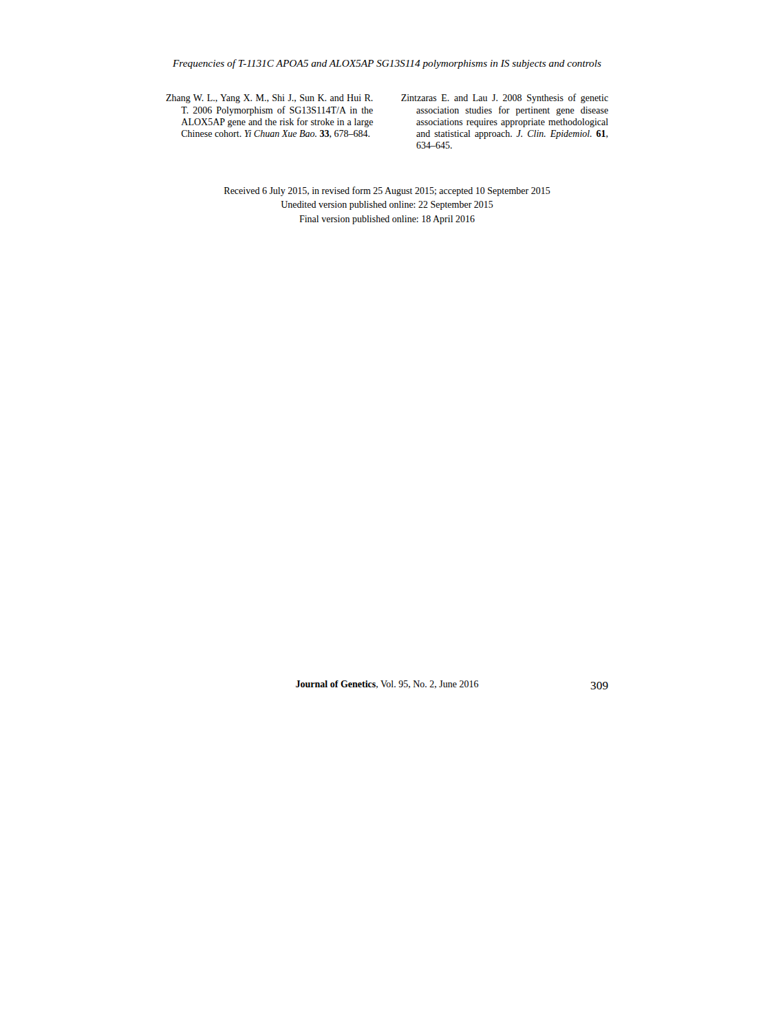Frequencies of T-1131C APOA5 and ALOX5AP SG13S114 polymorphisms in IS subjects and controls
Zhang W. L., Yang X. M., Shi J., Sun K. and Hui R. T. 2006 Polymorphism of SG13S114T/A in the ALOX5AP gene and the risk for stroke in a large Chinese cohort. Yi Chuan Xue Bao. 33, 678–684.
Zintzaras E. and Lau J. 2008 Synthesis of genetic association studies for pertinent gene disease associations requires appropriate methodological and statistical approach. J. Clin. Epidemiol. 61, 634–645.
Received 6 July 2015, in revised form 25 August 2015; accepted 10 September 2015
Unedited version published online: 22 September 2015
Final version published online: 18 April 2016
Journal of Genetics, Vol. 95, No. 2, June 2016
309